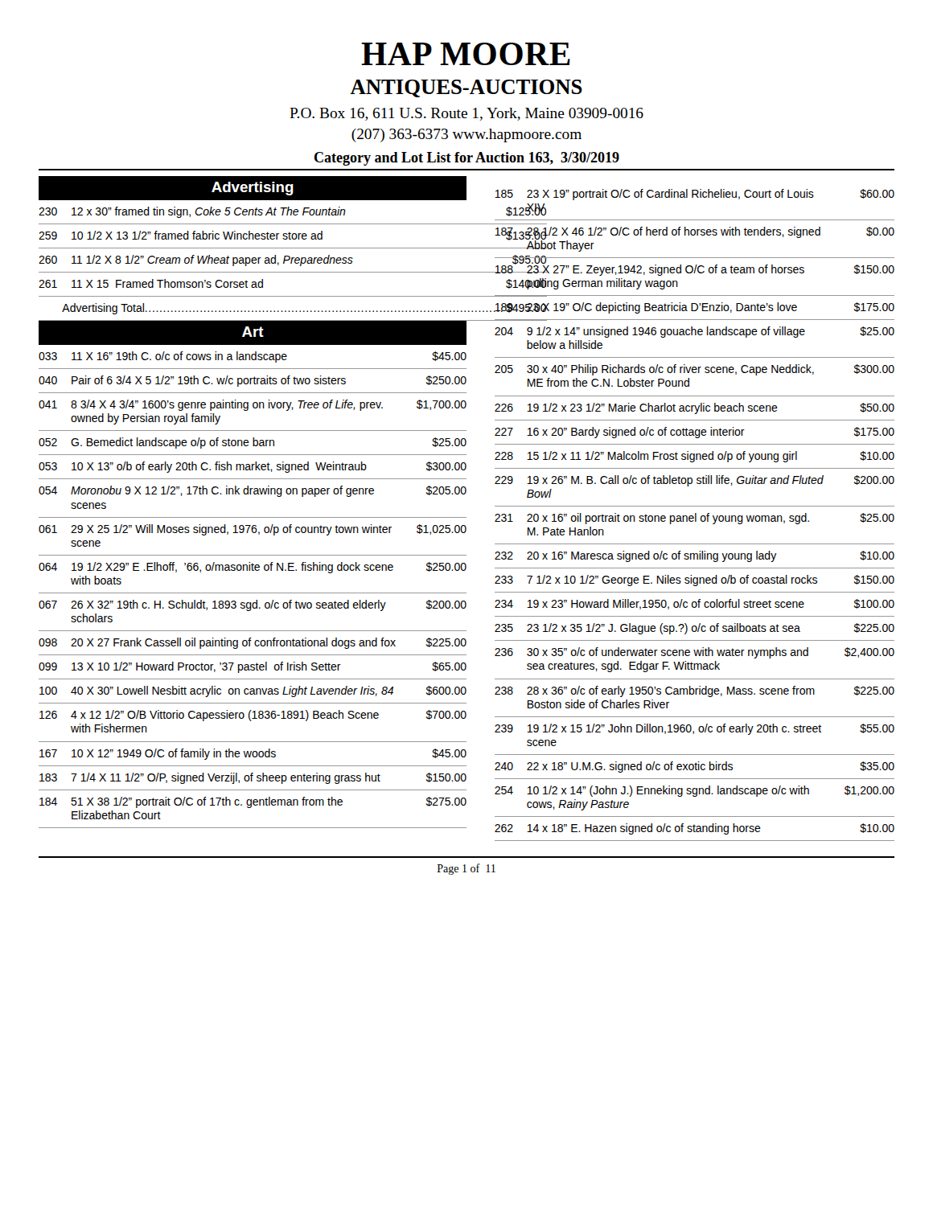HAP MOORE
ANTIQUES-AUCTIONS
P.O. Box 16, 611 U.S. Route 1, York, Maine 03909-0016
(207) 363-6373 www.hapmoore.com
Category and Lot List for Auction 163, 3/30/2019
Advertising
| 230 | 12 x 30” framed tin sign, Coke 5 Cents At The Fountain | $125.00 |
| 259 | 10 1/2 X 13 1/2” framed fabric Winchester store ad | $135.00 |
| 260 | 11 1/2 X 8 1/2” Cream of Wheat paper ad, Preparedness | $95.00 |
| 261 | 11 X 15 Framed Thomson’s Corset ad | $140.00 |
| Advertising Total .................................................................................................. $495.00 |
Art
| 033 | 11 X 16” 19th C. o/c of cows in a landscape | $45.00 |
| 040 | Pair of 6 3/4 X 5 1/2” 19th C. w/c portraits of two sisters | $250.00 |
| 041 | 8 3/4 X 4 3/4” 1600’s genre painting on ivory, Tree of Life, prev. owned by Persian royal family | $1,700.00 |
| 052 | G. Bemedict landscape o/p of stone barn | $25.00 |
| 053 | 10 X 13” o/b of early 20th C. fish market, signed Weintraub | $300.00 |
| 054 | Moronobu 9 X 12 1/2”, 17th C. ink drawing on paper of genre scenes | $205.00 |
| 061 | 29 X 25 1/2” Will Moses signed, 1976, o/p of country town winter scene | $1,025.00 |
| 064 | 19 1/2 X29” E .Elhoff, ’66, o/masonite of N.E. fishing dock scene with boats | $250.00 |
| 067 | 26 X 32” 19th c. H. Schuldt, 1893 sgd. o/c of two seated elderly scholars | $200.00 |
| 098 | 20 X 27 Frank Cassell oil painting of confrontational dogs and fox | $225.00 |
| 099 | 13 X 10 1/2” Howard Proctor, ’37 pastel of Irish Setter | $65.00 |
| 100 | 40 X 30” Lowell Nesbitt acrylic on canvas Light Lavender Iris, 84 | $600.00 |
| 126 | 4 x 12 1/2” O/B Vittorio Capessiero (1836-1891) Beach Scene with Fishermen | $700.00 |
| 167 | 10 X 12” 1949 O/C of family in the woods | $45.00 |
| 183 | 7 1/4 X 11 1/2” O/P, signed Verzijl, of sheep entering grass hut | $150.00 |
| 184 | 51 X 38 1/2” portrait O/C of 17th c. gentleman from the Elizabethan Court | $275.00 |
| 185 | 23 X 19” portrait O/C of Cardinal Richelieu, Court of Louis XIV | $60.00 |
| 187 | 28 1/2 X 46 1/2” O/C of herd of horses with tenders, signed Abbot Thayer | $0.00 |
| 188 | 23 X 27” E. Zeyer,1942, signed O/C of a team of horses pulling German military wagon | $150.00 |
| 189 | 23 X 19” O/C depicting Beatricia D’Enzio, Dante’s love | $175.00 |
| 204 | 9 1/2 x 14” unsigned 1946 gouache landscape of village below a hillside | $25.00 |
| 205 | 30 x 40” Philip Richards o/c of river scene, Cape Neddick, ME from the C.N. Lobster Pound | $300.00 |
| 226 | 19 1/2 x 23 1/2” Marie Charlot acrylic beach scene | $50.00 |
| 227 | 16 x 20” Bardy signed o/c of cottage interior | $175.00 |
| 228 | 15 1/2 x 11 1/2” Malcolm Frost signed o/p of young girl | $10.00 |
| 229 | 19 x 26” M. B. Call o/c of tabletop still life, Guitar and Fluted Bowl | $200.00 |
| 231 | 20 x 16” oil portrait on stone panel of young woman, sgd. M. Pate Hanlon | $25.00 |
| 232 | 20 x 16” Maresca signed o/c of smiling young lady | $10.00 |
| 233 | 7 1/2 x 10 1/2” George E. Niles signed o/b of coastal rocks | $150.00 |
| 234 | 19 x 23” Howard Miller,1950, o/c of colorful street scene | $100.00 |
| 235 | 23 1/2 x 35 1/2” J. Glague (sp.?) o/c of sailboats at sea | $225.00 |
| 236 | 30 x 35” o/c of underwater scene with water nymphs and sea creatures, sgd. Edgar F. Wittmack | $2,400.00 |
| 238 | 28 x 36” o/c of early 1950’s Cambridge, Mass. scene from Boston side of Charles River | $225.00 |
| 239 | 19 1/2 x 15 1/2” John Dillon,1960, o/c of early 20th c. street scene | $55.00 |
| 240 | 22 x 18” U.M.G. signed o/c of exotic birds | $35.00 |
| 254 | 10 1/2 x 14” (John J.) Enneking sgnd. landscape o/c with cows, Rainy Pasture | $1,200.00 |
| 262 | 14 x 18” E. Hazen signed o/c of standing horse | $10.00 |
Page 1 of 11